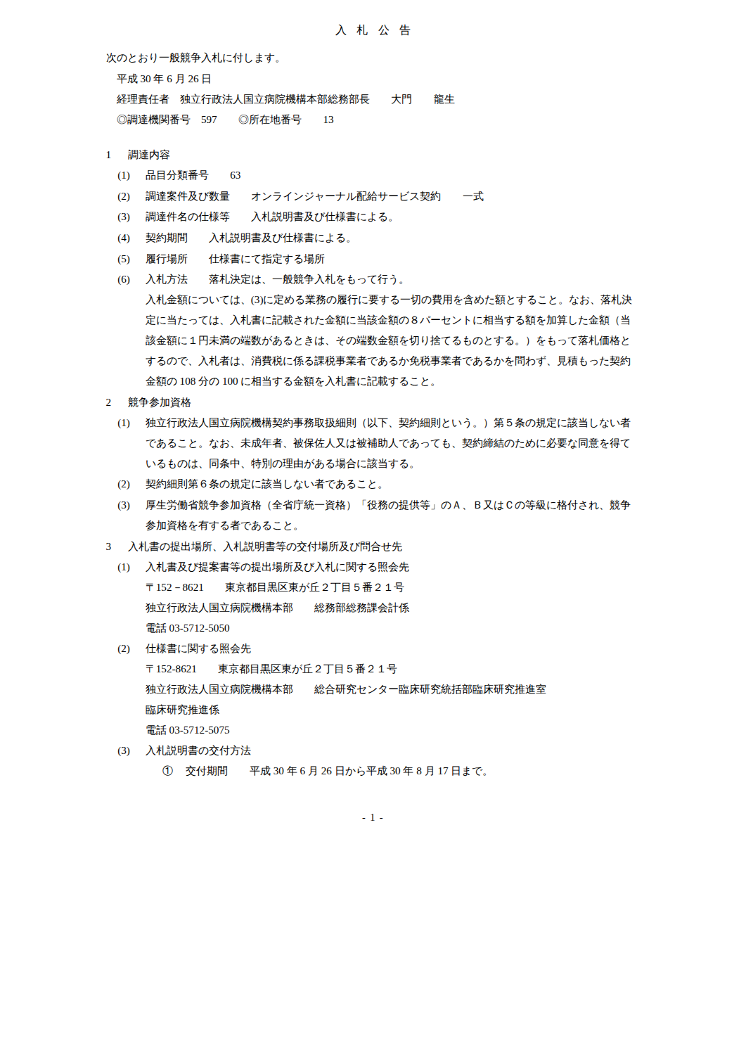入札公告
次のとおり一般競争入札に付します。
平成 30 年 6 月 26 日
経理責任者 独立行政法人国立病院機構本部総務部長 大門 龍生
◎調達機関番号 597 ◎所在地番号 13
1調達内容
(1) 品目分類番号 63
(2) 調達案件及び数量 オンラインジャーナル配給サービス契約 一式
(3) 調達件名の仕様等 入札説明書及び仕様書による。
(4) 契約期間 入札説明書及び仕様書による。
(5) 履行場所 仕様書にて指定する場所
(6) 入札方法 落札決定は、一般競争入札をもって行う。 入札金額については、(3)に定める業務の履行に要する一切の費用を含めた額とすること。なお、落札決定に当たっては、入札書に記載された金額に当該金額の８パーセントに相当する額を加算した金額（当該金額に１円未満の端数があるときは、その端数金額を切り捨てるものとする。）をもって落札価格とするので、入札者は、消費税に係る課税事業者であるか免税事業者であるかを問わず、見積もった契約金額の 108 分の 100 に相当する金額を入札書に記載すること。
2競争参加資格
(1) 独立行政法人国立病院機構契約事務取扱細則（以下、契約細則という。）第５条の規定に該当しない者であること。なお、未成年者、被保佐人又は被補助人であっても、契約締結のために必要な同意を得ているものは、同条中、特別の理由がある場合に該当する。
(2) 契約細則第６条の規定に該当しない者であること。
(3) 厚生労働省競争参加資格（全省庁統一資格）「役務の提供等」のＡ、Ｂ又はＣの等級に格付され、競争参加資格を有する者であること。
3入札書の提出場所、入札説明書等の交付場所及び問合せ先
(1) 入札書及び提案書等の提出場所及び入札に関する照会先 〒152－8621 東京都目黒区東が丘２丁目５番２１号 独立行政法人国立病院機構本部 総務部総務課会計係 電話 03-5712-5050
(2) 仕様書に関する照会先 〒152-8621 東京都目黒区東が丘２丁目５番２１号 独立行政法人国立病院機構本部 総合研究センター臨床研究統括部臨床研究推進室 臨床研究推進係 電話 03-5712-5075
(3) 入札説明書の交付方法
①交付期間 平成 30 年 6 月 26 日から平成 30 年 8 月 17 日まで。
- 1 -